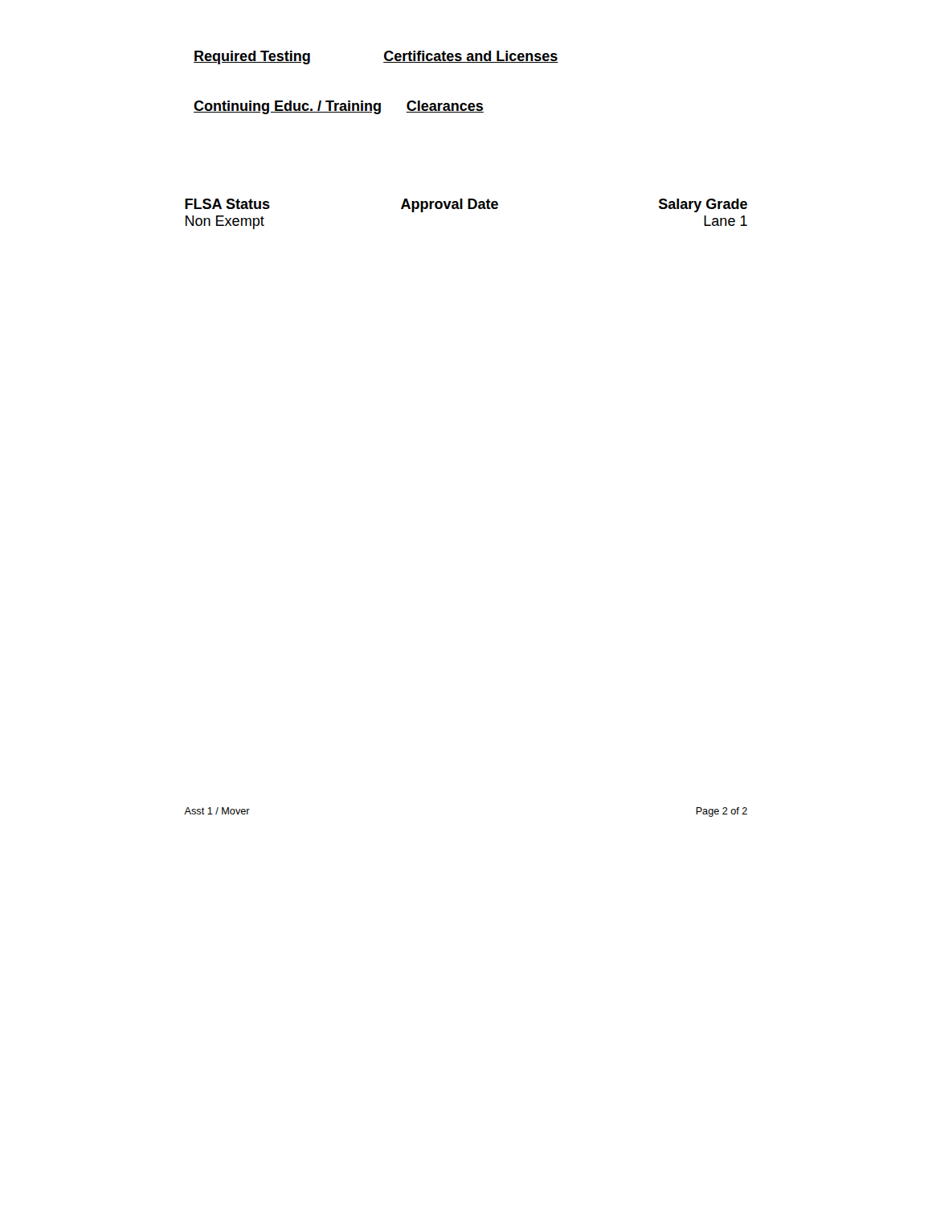Required Testing
Certificates and Licenses
Continuing Educ. / Training
Clearances
FLSA Status Non Exempt
Approval Date
Salary Grade Lane 1
Asst 1 / Mover Page 2 of 2